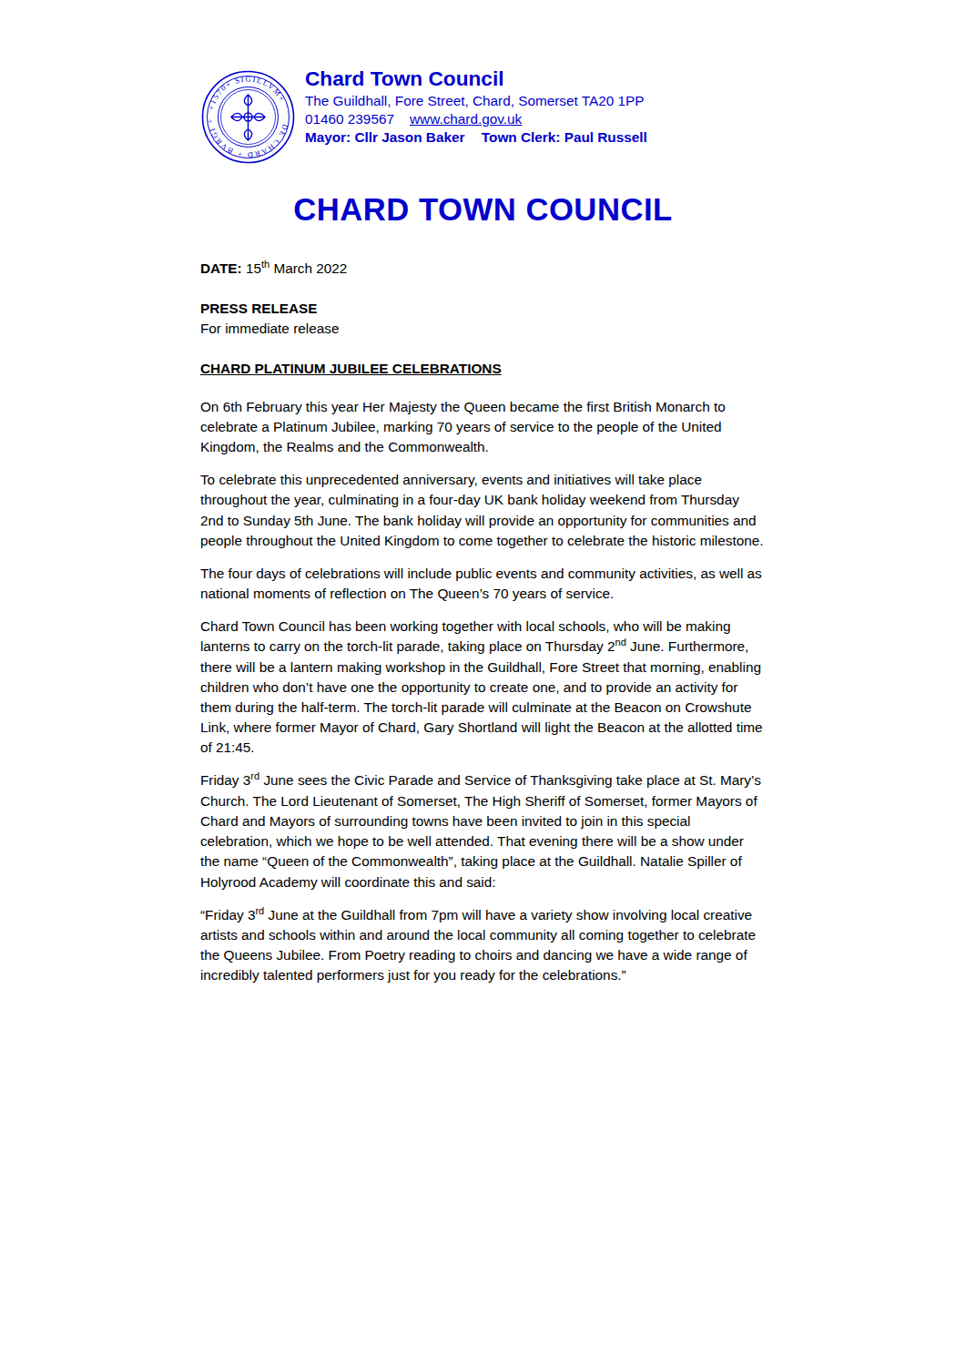+1570+ SIGILLVM+ DE CHARD + BVRGI +
Chard Town Council
The Guildhall, Fore Street, Chard, Somerset TA20 1PP
01460 239567 www.chard.gov.uk
Mayor: Cllr Jason Baker Town Clerk: Paul Russell
CHARD TOWN COUNCIL
DATE: 15th March 2022
PRESS RELEASE
For immediate release
CHARD PLATINUM JUBILEE CELEBRATIONS
On 6th February this year Her Majesty the Queen became the first British Monarch to celebrate a Platinum Jubilee, marking 70 years of service to the people of the United Kingdom, the Realms and the Commonwealth.
To celebrate this unprecedented anniversary, events and initiatives will take place throughout the year, culminating in a four-day UK bank holiday weekend from Thursday 2nd to Sunday 5th June. The bank holiday will provide an opportunity for communities and people throughout the United Kingdom to come together to celebrate the historic milestone.
The four days of celebrations will include public events and community activities, as well as national moments of reflection on The Queen’s 70 years of service.
Chard Town Council has been working together with local schools, who will be making lanterns to carry on the torch-lit parade, taking place on Thursday 2nd June. Furthermore, there will be a lantern making workshop in the Guildhall, Fore Street that morning, enabling children who don’t have one the opportunity to create one, and to provide an activity for them during the half-term. The torch-lit parade will culminate at the Beacon on Crowshute Link, where former Mayor of Chard, Gary Shortland will light the Beacon at the allotted time of 21:45.
Friday 3rd June sees the Civic Parade and Service of Thanksgiving take place at St. Mary’s Church. The Lord Lieutenant of Somerset, The High Sheriff of Somerset, former Mayors of Chard and Mayors of surrounding towns have been invited to join in this special celebration, which we hope to be well attended. That evening there will be a show under the name “Queen of the Commonwealth”, taking place at the Guildhall. Natalie Spiller of Holyrood Academy will coordinate this and said:
“Friday 3rd June at the Guildhall from 7pm will have a variety show involving local creative artists and schools within and around the local community all coming together to celebrate the Queens Jubilee. From Poetry reading to choirs and dancing we have a wide range of incredibly talented performers just for you ready for the celebrations.”